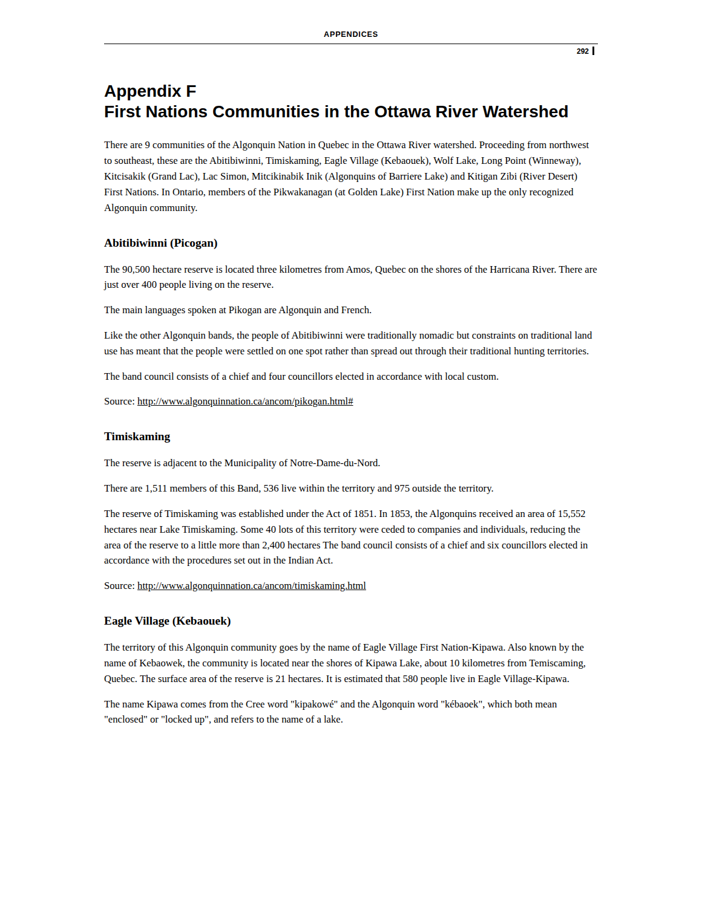APPENDICES
292
Appendix FFirst Nations Communities in the Ottawa River Watershed
There are 9 communities of the Algonquin Nation in Quebec in the Ottawa River watershed. Proceeding from northwest to southeast, these are the Abitibiwinni, Timiskaming, Eagle Village (Kebaouek), Wolf Lake, Long Point (Winneway), Kitcisakik (Grand Lac), Lac Simon, Mitcikinabik Inik (Algonquins of Barriere Lake) and Kitigan Zibi (River Desert) First Nations. In Ontario, members of the Pikwakanagan (at Golden Lake) First Nation make up the only recognized Algonquin community.
Abitibiwinni (Picogan)
The 90,500 hectare reserve is located three kilometres from Amos, Quebec on the shores of the Harricana River. There are just over 400 people living on the reserve.
The main languages spoken at Pikogan are Algonquin and French.
Like the other Algonquin bands, the people of Abitibiwinni were traditionally nomadic but constraints on traditional land use has meant that the people were settled on one spot rather than spread out through their traditional hunting territories.
The band council consists of a chief and four councillors elected in accordance with local custom.
Source: http://www.algonquinnation.ca/ancom/pikogan.html#
Timiskaming
The reserve is adjacent to the Municipality of Notre-Dame-du-Nord.
There are 1,511 members of this Band, 536 live within the territory and 975 outside the territory.
The reserve of Timiskaming was established under the Act of 1851. In 1853, the Algonquins received an area of 15,552 hectares near Lake Timiskaming. Some 40 lots of this territory were ceded to companies and individuals, reducing the area of the reserve to a little more than 2,400 hectares The band council consists of a chief and six councillors elected in accordance with the procedures set out in the Indian Act.
Source: http://www.algonquinnation.ca/ancom/timiskaming.html
Eagle Village (Kebaouek)
The territory of this Algonquin community goes by the name of Eagle Village First Nation-Kipawa. Also known by the name of Kebaowek, the community is located near the shores of Kipawa Lake, about 10 kilometres from Temiscaming, Quebec. The surface area of the reserve is 21 hectares. It is estimated that 580 people live in Eagle Village-Kipawa.
The name Kipawa comes from the Cree word "kipakowé" and the Algonquin word "kébaoek", which both mean "enclosed" or "locked up", and refers to the name of a lake.